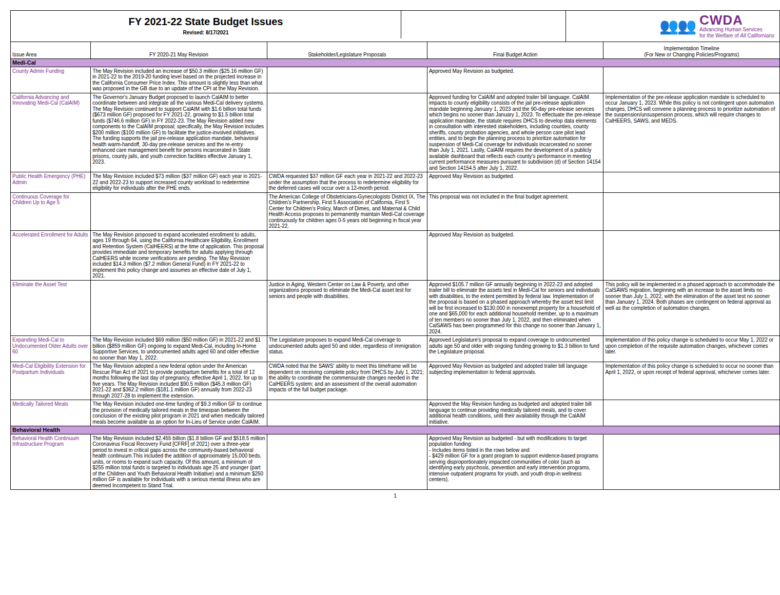FY 2021-22 State Budget Issues
Revised: 8/17/2021
👥👥
CWDA
Advancing Human Services
for the Welfare of All Californians
| Issue Area | FY 2020-21 May Revision | Stakeholder/Legislature Proposals | Final Budget Action | Implementation Timeline (For New or Changing Policies/Programs) |
| --- | --- | --- | --- | --- |
| Medi-Cal |
| County Admin Funding | The May Revision included an increase of $50.3 million ($25.16 million GF) in 2021-22 to the 2019-20 funding level based on the projected increase in the California Consumer Price Index. This amount is slightly less than what was proposed in the GB due to an update of the CPI at the May Revision. | | Approved May Revision as budgeted. | |
| California Advancing and Innovating Medi-Cal (CalAIM) | The Governor's January Budget proposed to launch CalAIM to better coordinate between and integrate all the various Medi-Cal delivery systems. The May Revision continued to support CalAIM with $1.6 billion total funds ($673 million GF) proposed for FY 2021-22, growing to $1.5 billion total funds ($746.6 million GF) in FY 2022-23. The May Revision added new components to the CalAIM proposal; specifically, the May Revision includes $200 million ($100 million GF) to facilitate the justice-involved initiatives. The funding supports the jail pre-release application mandate, behavioral health warm-handoff, 30-day pre-release services and the re-entry enhanced care management benefit for persons incarcerated in State prisons, county jails, and youth correction facilities effective January 1, 2023. | | Approved funding for CalAIM and adopted trailer bill language. CalAIM impacts to county eligibility consists of the jail pre-release application mandate beginning January 1, 2023 and the 90-day pre-release services which begins no sooner than January 1, 2023. To effectuate the pre-release application mandate, the statute requires DHCS to develop data elements in consultation with interested stakeholders, including counties, county sheriffs, county probation agencies, and whole person care pilot lead entities, and to begin the planning process to prioritize automation for suspension of Medi-Cal coverage for individuals incarcerated no sooner than July 1, 2021. Lastly, CalAIM requires the development of a publicly available dashboard that reflects each county's performance in meeting current performance measures pursuant to subdivision (d) of Section 14154 and Section 14154.5 after July 1, 2022. | Implementation of the pre-release application mandate is scheduled to occur January 1, 2023. While this policy is not contingent upon automation changes, DHCS will convene a planning process to prioritize automation of the suspension/unsuspension process, which will require changes to CalHEERS, SAWS, and MEDS. |
| Public Health Emergency (PHE) Admin | The May Revision included $73 million ($37 million GF) each year in 2021-22 and 2022-23 to support increased county workload to redetermine eligibility for individuals after the PHE ends. | CWDA requested $37 million GF each year in 2021-22 and 2022-23 under the assumption that the process to redetermine eligibility for the deferred cases will occur over a 12-month period. | Approved May Revision as budgeted. | |
| Continuous Coverage for Children Up to Age 5 | | The American College of Obstetricians-Gynecologists District IX, The Children's Partnership, First 5 Association of California, First 5 Center for Children's Policy, March of Dimes, and Maternal & Child Health Access proposes to permanently maintain Medi-Cal coverage continuously for children ages 0-5 years old beginning in fiscal year 2021-22. | This proposal was not included in the final budget agreement. | |
| Accelerated Enrollment for Adults | The May Revision proposed to expand accelerated enrollment to adults, ages 19 through 64, using the California Healthcare Eligibility, Enrollment and Retention System (CalHEERS) at the time of application. This proposal provides immediate and temporary benefits for adults applying through CalHEERS while income verifications are pending. The May Revision included $14.3 million ($7.2 million General Fund) in FY 2021-22 to implement this policy change and assumes an effective date of July 1, 2021. | | Approved May Revision as budgeted. | |
| Eliminate the Asset Test | | Justice in Aging, Western Center on Law & Poverty, and other organizations proposed to eliminate the Medi-Cal asset test for seniors and people with disabilities. | Approved $105.7 million GF annually beginning in 2022-23 and adopted trailer bill to eliminate the assets test in Medi-Cal for seniors and individuals with disabilities, to the extent permitted by federal law. Implementation of the proposal is based on a phased approach whereby the asset test limit will be first increased to $130,000 in nonexempt property for a household of one and $65,000 for each additional household member, up to a maximum of ten members no sooner than July 1, 2022, and then eliminated when CalSAWS has been programmed for this change no sooner than January 1, 2024. | This policy will be implemented in a phased approach to accommodate the CalSAWS migration, beginning with an increase to the asset limits no sooner than July 1, 2022, with the elimination of the asset test no sooner than January 1, 2024. Both phases are contingent on federal approval as well as the completion of automation changes. |
| Expanding Medi-Cal to Undocumented Older Adults over 60 | The May Revision included $69 million ($50 million GF) in 2021-22 and $1 billion ($859 million GF) ongoing to expand Medi-Cal, including In-Home Supportive Services, to undocumented adults aged 60 and older effective no sooner than May 1, 2022. | The Legislature proposes to expand Medi-Cal coverage to undocumented adults aged 50 and older, regardless of immigration status. | Approved Legislature's proposal to expand coverage to undocumented adults age 50 and older with ongoing funding growing to $1.3 billion to fund the Legislature proposal. | Implementation of this policy change is scheduled to occur May 1, 2022 or upon completion of the requisite automation changes, whichever comes later. |
| Medi-Cal Eligibility Extension for Postpartum Individuals | The May Revision adopted a new federal option under the American Rescue Plan Act of 2021 to provide postpartum benefits for a total of 12 months following the last day of pregnancy, effective April 1, 2022, for up to five years. The May Revision included $90.5 million ($45.3 million GF) 2021-22 and $362.2 million ($181.1 million GF) annually from 2022-23 through 2027-28 to implement the extension. | CWDA noted that the SAWS' ability to meet this timeframe will be dependent on receiving complete policy from DHCS by July 1, 2021; the ability to coordinate the commensurate changes needed in the CalHEERS system; and an assessment of the overall automation impacts of the full budget package. | Approved May Revision as budgeted and adopted trailer bill language subjecting implementation to federal approvals. | Implementation of this policy change is scheduled to occur no sooner than April 1, 2022, or upon receipt of federal approval, whichever comes later. |
| Medically Tailored Meals | The May Revision included one-time funding of $9.3 million GF to continue the provision of medically tailored meals in the timespan between the conclusion of the existing pilot program in 2021 and when medically tailored meals become available as an option for In-Lieu of Service under CalAIM. | | Approved the May Revision funding as budgeted and adopted trailer bill language to continue providing medically tailored meals, and to cover additional health conditions, until their availability through the CalAIM initiative. | |
| Behavioral Health |
| Behavioral Health Continuum Infrastructure Program | The May Revision included $2.455 billion ($1.8 billion GF and $518.5 million Coronavirus Fiscal Recovery Fund [CFRF] of 2021) over a three-year period to invest in critical gaps across the community-based behavioral health continuum.This included the addition of approximately 15,000 beds, units, or rooms to expand such capacity. Of this amount, a minimum of $255 million total funds is targeted to individuals age 25 and younger (part of the Children and Youth Behavioral Health Initiative) and a minimum $250 million GF is available for individuals with a serious mental illness who are deemed Incompetent to Stand Trial. | | Approved May Revision as budgeted - but with modifications to target population funding: - Includes items listed in the rows below and - $429 million GF for a grant program to support evidence-based programs serving disproportionately impacted communiities of color (such as identifying early psychosis, prevention and early intervention programs, intensive outpatient programs for youth, and youth drop-in wellness centers). | |
1